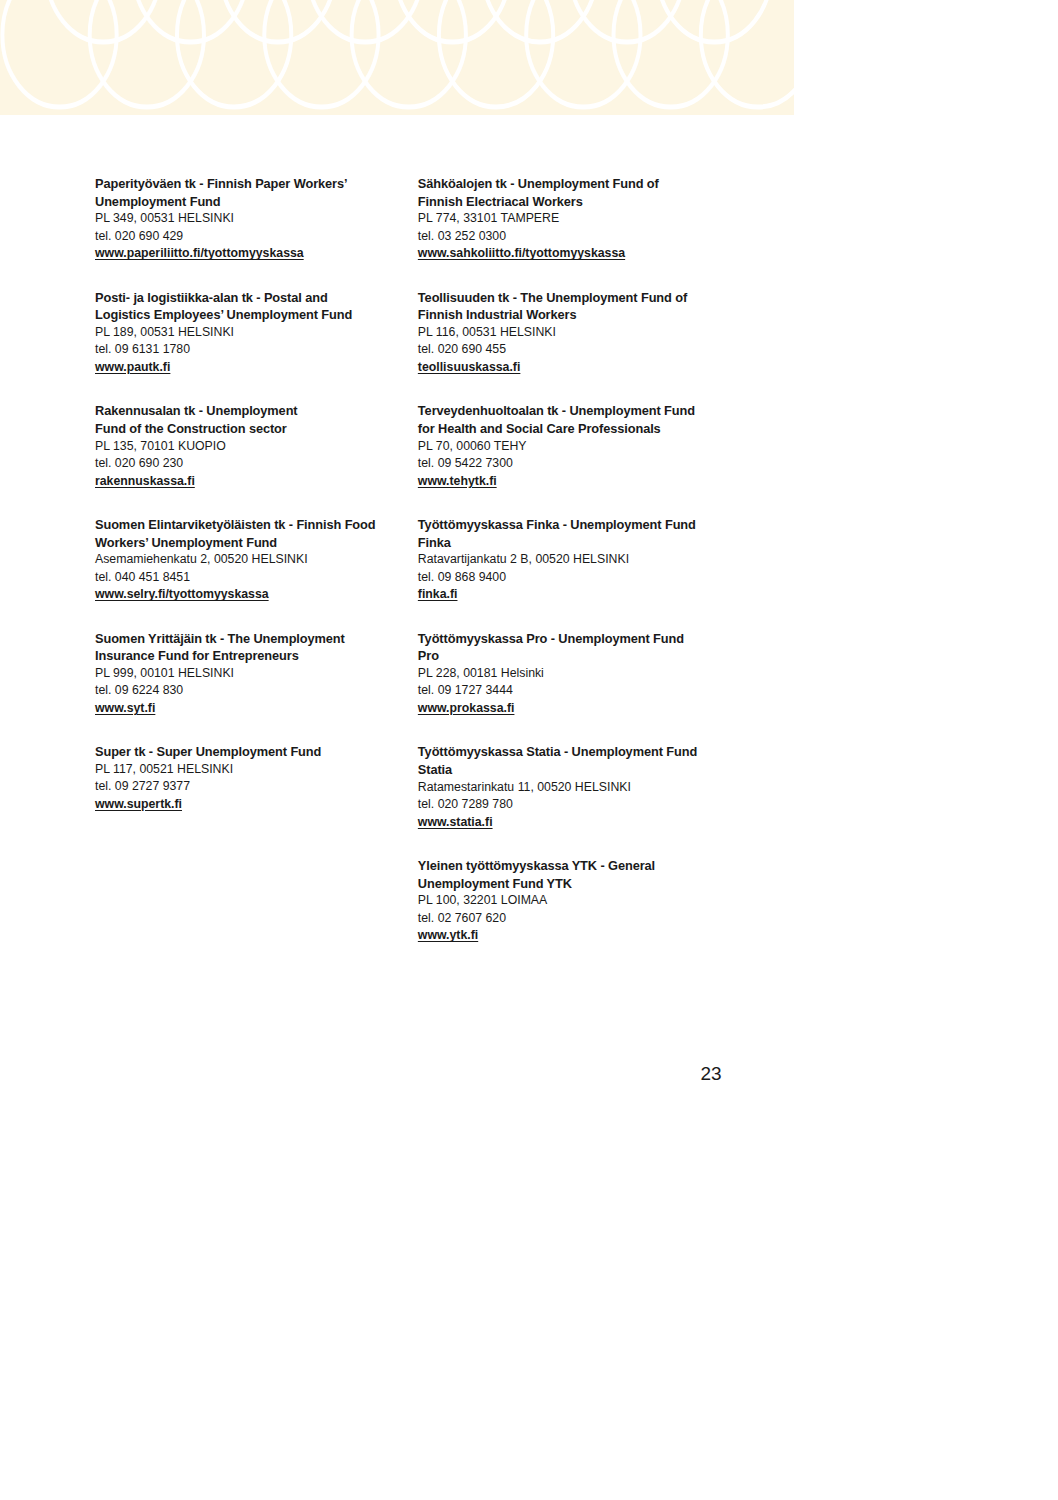Paperityöväen tk - Finnish Paper Workers’ Unemployment Fund
PL 349, 00531 HELSINKI
tel. 020 690 429
www.paperiliitto.fi/tyottomyyskassa
Posti- ja logistiikka-alan tk - Postal and Logistics Employees’ Unemployment Fund
PL 189, 00531 HELSINKI
tel. 09 6131 1780
www.pautk.fi
Rakennusalan tk - Unemployment
Fund of the Construction sector
PL 135, 70101 KUOPIO
tel. 020 690 230
rakennuskassa.fi
Suomen Elintarviketyöläisten tk - Finnish Food Workers’ Unemployment Fund
Asemamiehenkatu 2, 00520 HELSINKI
tel. 040 451 8451
www.selry.fi/tyottomyyskassa
Suomen Yrittäjäin tk - The Unemployment Insurance Fund for Entrepreneurs
PL 999, 00101 HELSINKI
tel. 09 6224 830
www.syt.fi
Super tk - Super Unemployment Fund
PL 117, 00521 HELSINKI
tel. 09 2727 9377
www.supertk.fi
Sähköalojen tk - Unemployment Fund of Finnish Electriacal Workers
PL 774, 33101 TAMPERE
tel. 03 252 0300
www.sahkoliitto.fi/tyottomyyskassa
Teollisuuden tk - The Unemployment Fund of Finnish Industrial Workers
PL 116, 00531 HELSINKI
tel. 020 690 455
teollisuuskassa.fi
Terveydenhuoltoalan tk - Unemployment Fund for Health and Social Care Professionals
PL 70, 00060 TEHY
tel. 09 5422 7300
www.tehytk.fi
Työttömyyskassa Finka - Unemployment Fund Finka
Ratavartijankatu 2 B, 00520 HELSINKI
tel. 09 868 9400
finka.fi
Työttömyyskassa Pro - Unemployment Fund Pro
PL 228, 00181 Helsinki
tel. 09 1727 3444
www.prokassa.fi
Työttömyyskassa Statia - Unemployment Fund Statia
Ratamestarinkatu 11, 00520 HELSINKI
tel. 020 7289 780
www.statia.fi
Yleinen työttömyyskassa YTK - General Unemployment Fund YTK
PL 100, 32201 LOIMAA
tel. 02 7607 620
www.ytk.fi
23